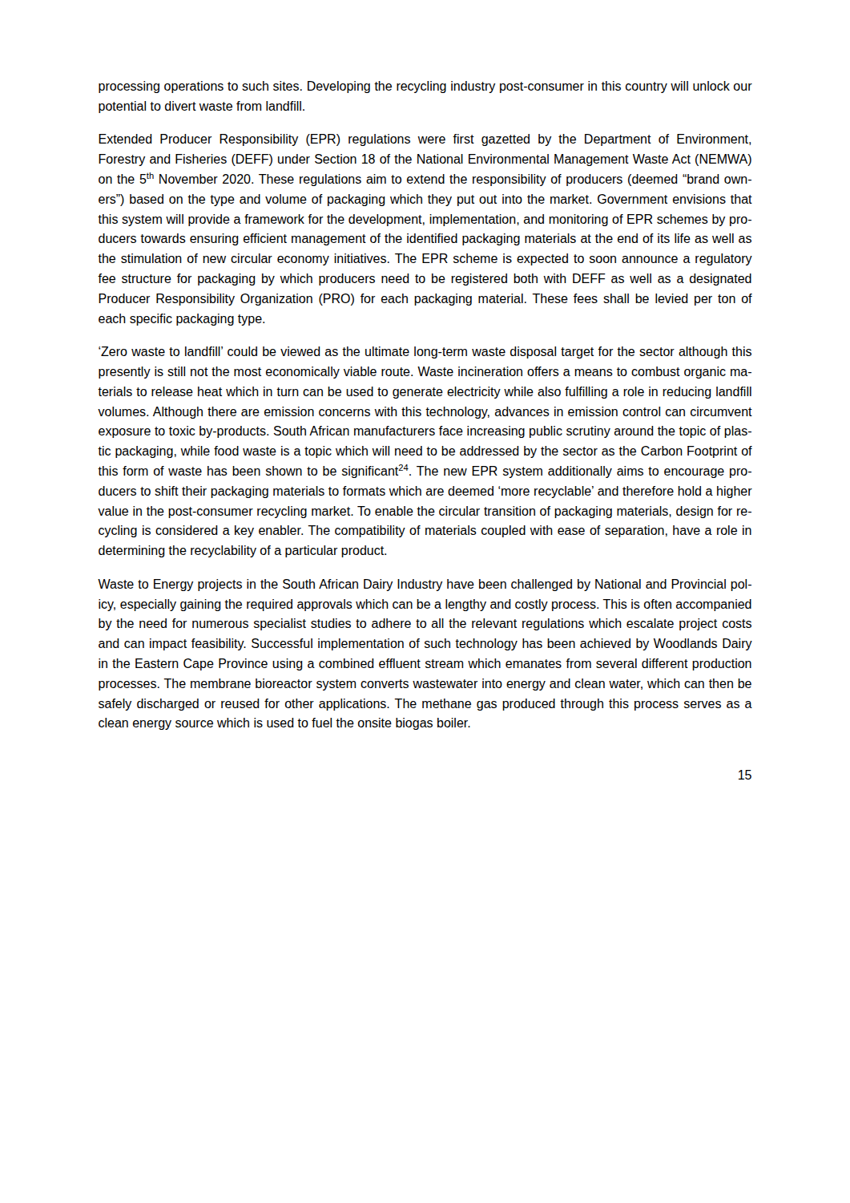processing operations to such sites. Developing the recycling industry post-consumer in this country will unlock our potential to divert waste from landfill.
Extended Producer Responsibility (EPR) regulations were first gazetted by the Department of Environment, Forestry and Fisheries (DEFF) under Section 18 of the National Environmental Management Waste Act (NEMWA) on the 5th November 2020. These regulations aim to extend the responsibility of producers (deemed “brand owners”) based on the type and volume of packaging which they put out into the market. Government envisions that this system will provide a framework for the development, implementation, and monitoring of EPR schemes by producers towards ensuring efficient management of the identified packaging materials at the end of its life as well as the stimulation of new circular economy initiatives. The EPR scheme is expected to soon announce a regulatory fee structure for packaging by which producers need to be registered both with DEFF as well as a designated Producer Responsibility Organization (PRO) for each packaging material. These fees shall be levied per ton of each specific packaging type.
‘Zero waste to landfill’ could be viewed as the ultimate long-term waste disposal target for the sector although this presently is still not the most economically viable route. Waste incineration offers a means to combust organic materials to release heat which in turn can be used to generate electricity while also fulfilling a role in reducing landfill volumes. Although there are emission concerns with this technology, advances in emission control can circumvent exposure to toxic by-products. South African manufacturers face increasing public scrutiny around the topic of plastic packaging, while food waste is a topic which will need to be addressed by the sector as the Carbon Footprint of this form of waste has been shown to be significant24. The new EPR system additionally aims to encourage producers to shift their packaging materials to formats which are deemed ‘more recyclable’ and therefore hold a higher value in the post-consumer recycling market. To enable the circular transition of packaging materials, design for recycling is considered a key enabler. The compatibility of materials coupled with ease of separation, have a role in determining the recyclability of a particular product.
Waste to Energy projects in the South African Dairy Industry have been challenged by National and Provincial policy, especially gaining the required approvals which can be a lengthy and costly process. This is often accompanied by the need for numerous specialist studies to adhere to all the relevant regulations which escalate project costs and can impact feasibility. Successful implementation of such technology has been achieved by Woodlands Dairy in the Eastern Cape Province using a combined effluent stream which emanates from several different production processes. The membrane bioreactor system converts wastewater into energy and clean water, which can then be safely discharged or reused for other applications. The methane gas produced through this process serves as a clean energy source which is used to fuel the onsite biogas boiler.
15